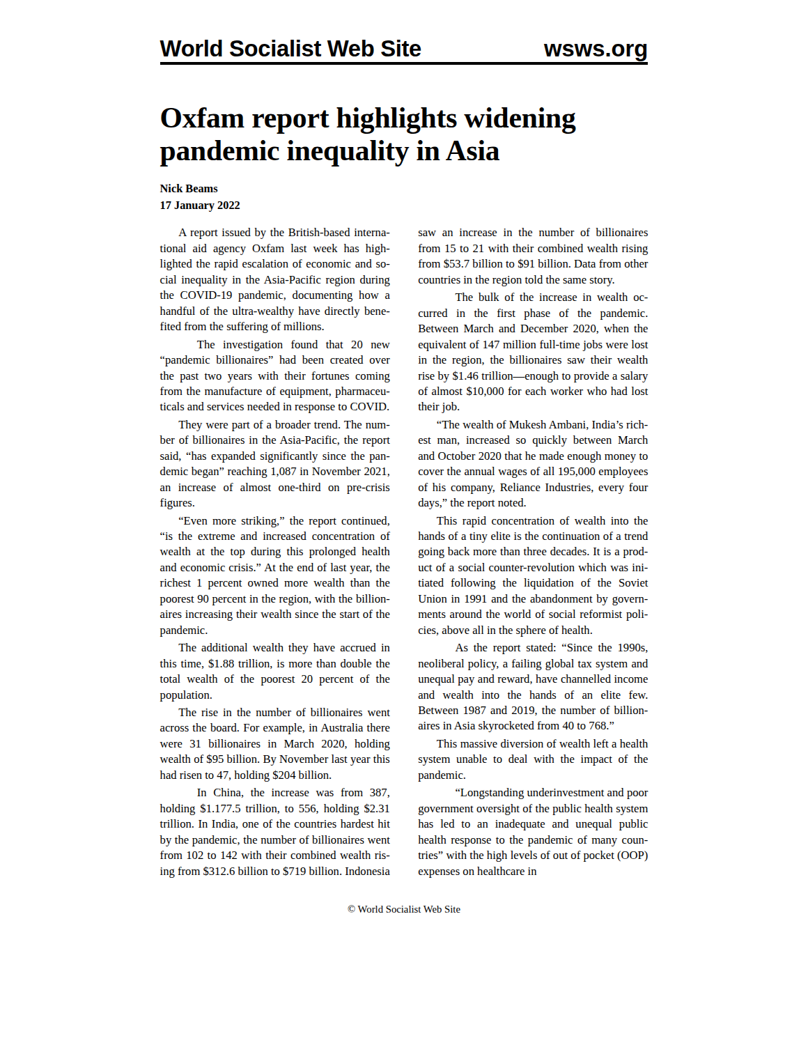World Socialist Web Site
wsws.org
Oxfam report highlights widening pandemic inequality in Asia
Nick Beams
17 January 2022
A report issued by the British-based international aid agency Oxfam last week has highlighted the rapid escalation of economic and social inequality in the Asia-Pacific region during the COVID-19 pandemic, documenting how a handful of the ultra-wealthy have directly benefited from the suffering of millions.
The investigation found that 20 new “pandemic billionaires” had been created over the past two years with their fortunes coming from the manufacture of equipment, pharmaceuticals and services needed in response to COVID.
They were part of a broader trend. The number of billionaires in the Asia-Pacific, the report said, “has expanded significantly since the pandemic began” reaching 1,087 in November 2021, an increase of almost one-third on pre-crisis figures.
“Even more striking,” the report continued, “is the extreme and increased concentration of wealth at the top during this prolonged health and economic crisis.” At the end of last year, the richest 1 percent owned more wealth than the poorest 90 percent in the region, with the billionaires increasing their wealth since the start of the pandemic.
The additional wealth they have accrued in this time, $1.88 trillion, is more than double the total wealth of the poorest 20 percent of the population.
The rise in the number of billionaires went across the board. For example, in Australia there were 31 billionaires in March 2020, holding wealth of $95 billion. By November last year this had risen to 47, holding $204 billion.
In China, the increase was from 387, holding $1.177.5 trillion, to 556, holding $2.31 trillion. In India, one of the countries hardest hit by the pandemic, the number of billionaires went from 102 to 142 with their combined wealth rising from $312.6 billion to $719 billion. Indonesia saw an increase in the number of billionaires from 15 to 21 with their combined wealth rising from $53.7 billion to $91 billion. Data from other countries in the region told the same story.
The bulk of the increase in wealth occurred in the first phase of the pandemic. Between March and December 2020, when the equivalent of 147 million full-time jobs were lost in the region, the billionaires saw their wealth rise by $1.46 trillion—enough to provide a salary of almost $10,000 for each worker who had lost their job.
“The wealth of Mukesh Ambani, India’s richest man, increased so quickly between March and October 2020 that he made enough money to cover the annual wages of all 195,000 employees of his company, Reliance Industries, every four days,” the report noted.
This rapid concentration of wealth into the hands of a tiny elite is the continuation of a trend going back more than three decades. It is a product of a social counter-revolution which was initiated following the liquidation of the Soviet Union in 1991 and the abandonment by governments around the world of social reformist policies, above all in the sphere of health.
As the report stated: “Since the 1990s, neoliberal policy, a failing global tax system and unequal pay and reward, have channelled income and wealth into the hands of an elite few. Between 1987 and 2019, the number of billionaires in Asia skyrocketed from 40 to 768.”
This massive diversion of wealth left a health system unable to deal with the impact of the pandemic.
“Longstanding underinvestment and poor government oversight of the public health system has led to an inadequate and unequal public health response to the pandemic of many countries” with the high levels of out of pocket (OOP) expenses on healthcare in
© World Socialist Web Site